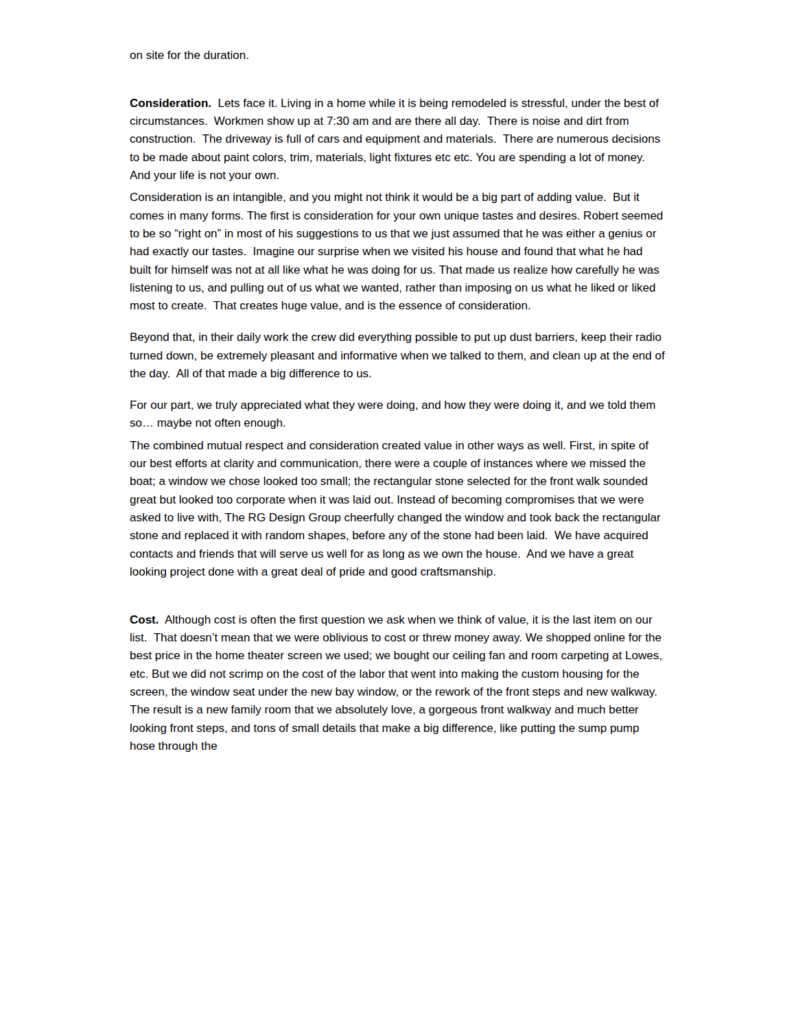on site for the duration.
Consideration. Lets face it. Living in a home while it is being remodeled is stressful, under the best of circumstances. Workmen show up at 7:30 am and are there all day. There is noise and dirt from construction. The driveway is full of cars and equipment and materials. There are numerous decisions to be made about paint colors, trim, materials, light fixtures etc etc. You are spending a lot of money. And your life is not your own.
Consideration is an intangible, and you might not think it would be a big part of adding value. But it comes in many forms. The first is consideration for your own unique tastes and desires. Robert seemed to be so “right on” in most of his suggestions to us that we just assumed that he was either a genius or had exactly our tastes. Imagine our surprise when we visited his house and found that what he had built for himself was not at all like what he was doing for us. That made us realize how carefully he was listening to us, and pulling out of us what we wanted, rather than imposing on us what he liked or liked most to create. That creates huge value, and is the essence of consideration.
Beyond that, in their daily work the crew did everything possible to put up dust barriers, keep their radio turned down, be extremely pleasant and informative when we talked to them, and clean up at the end of the day. All of that made a big difference to us.
For our part, we truly appreciated what they were doing, and how they were doing it, and we told them so… maybe not often enough.
The combined mutual respect and consideration created value in other ways as well. First, in spite of our best efforts at clarity and communication, there were a couple of instances where we missed the boat; a window we chose looked too small; the rectangular stone selected for the front walk sounded great but looked too corporate when it was laid out. Instead of becoming compromises that we were asked to live with, The RG Design Group cheerfully changed the window and took back the rectangular stone and replaced it with random shapes, before any of the stone had been laid. We have acquired contacts and friends that will serve us well for as long as we own the house. And we have a great looking project done with a great deal of pride and good craftsmanship.
Cost. Although cost is often the first question we ask when we think of value, it is the last item on our list. That doesn’t mean that we were oblivious to cost or threw money away. We shopped online for the best price in the home theater screen we used; we bought our ceiling fan and room carpeting at Lowes, etc. But we did not scrimp on the cost of the labor that went into making the custom housing for the screen, the window seat under the new bay window, or the rework of the front steps and new walkway. The result is a new family room that we absolutely love, a gorgeous front walkway and much better looking front steps, and tons of small details that make a big difference, like putting the sump pump hose through the